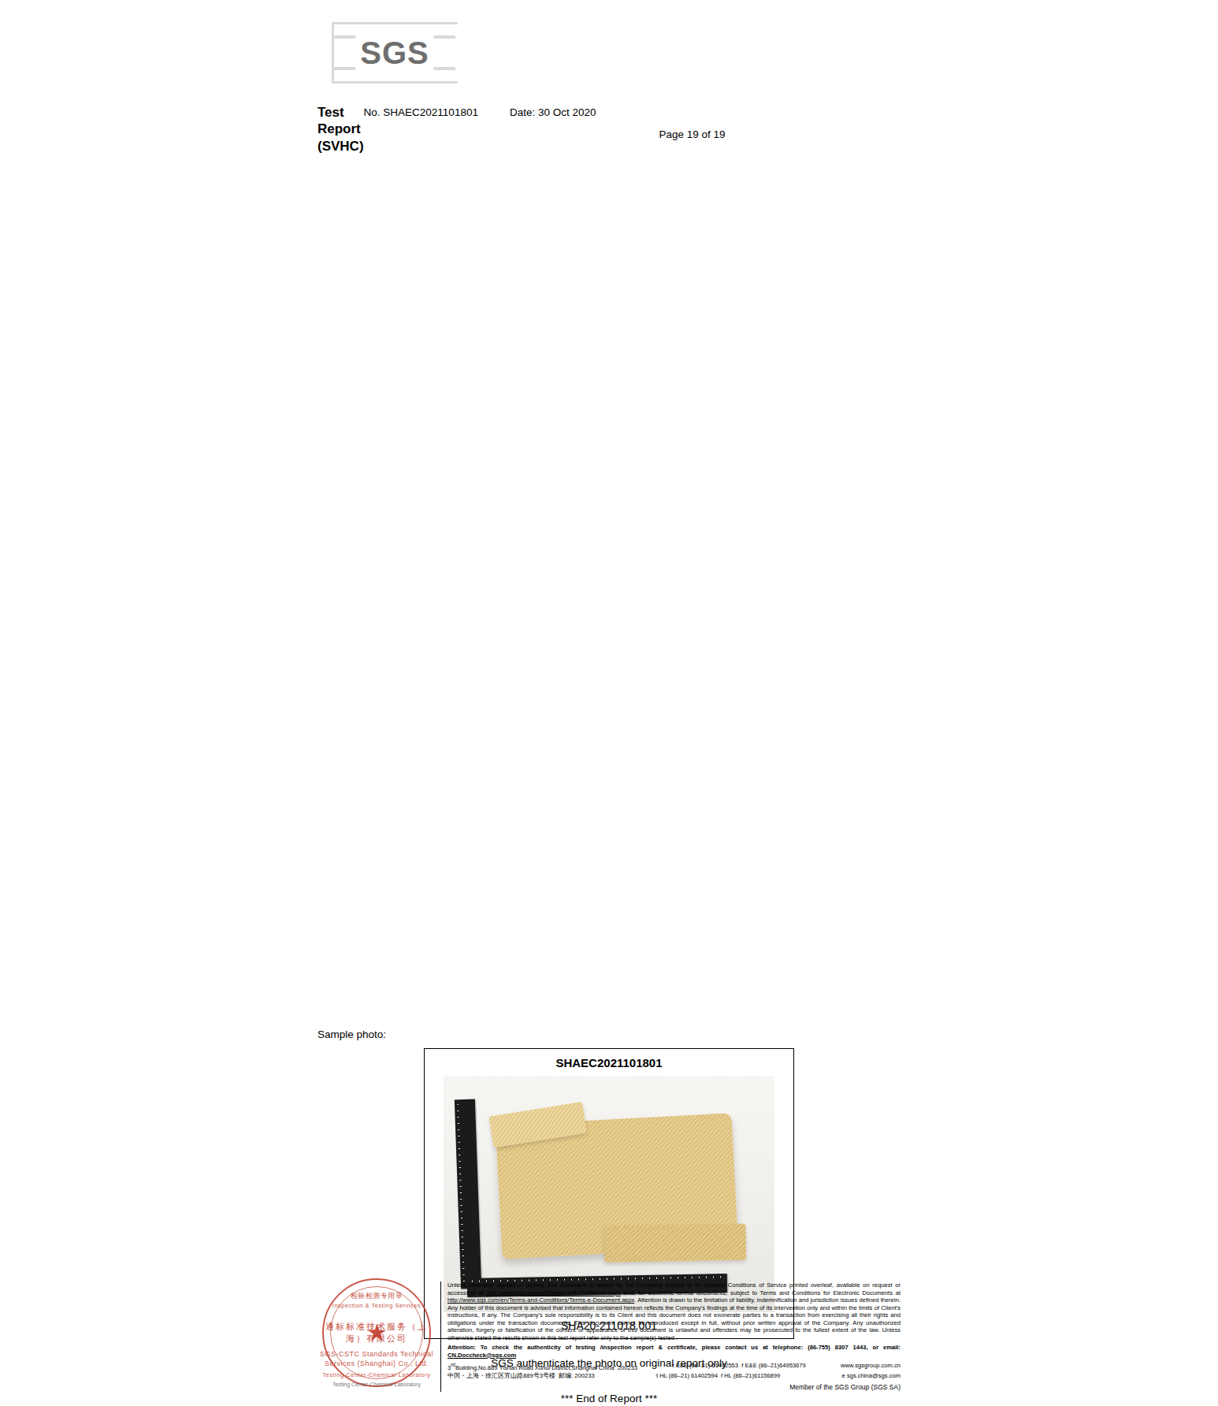SGS
Test Report
(SVHC)
No. SHAEC2021101801 Date: 30 Oct 2020 Page 19 of 19
Sample photo:
SHAEC2021101801
SHA20-211018.001
SGS authenticate the photo on original report only
*** End of Report ***
检验检测专用章
Inspection & Testing Services
★
通标标准技术服务（上海）有限公司
SGS-CSTC Standards Technical Services (Shanghai) Co., Ltd.
Testing Center-Chemical Laboratory
Testing Center-Chemical Laboratory
Unless otherwise agreed in writing, this document is issued by the Company subject to its General Conditions of Service printed overleaf, available on request or accessible at http://www.sgs.com/en/Terms-and-Conditions.aspx and, for electronic format documents, subject to Terms and Conditions for Electronic Documents at http://www.sgs.com/en/Terms-and-Conditions/Terms-e-Document.aspx. Attention is drawn to the limitation of liability, indemnification and jurisdiction issues defined therein. Any holder of this document is advised that information contained hereon reflects the Company's findings at the time of its intervention only and within the limits of Client's instructions, if any. The Company's sole responsibility is to its Client and this document does not exonerate parties to a transaction from exercising all their rights and obligations under the transaction documents. This document cannot be reproduced except in full, without prior written approval of the Company. Any unauthorized alteration, forgery or falsification of the content or appearance of this document is unlawful and offenders may be prosecuted to the fullest extent of the law. Unless otherwise stated the results shown in this test report refer only to the sample(s) tested .
Attention: To check the authenticity of testing /inspection report & certificate, please contact us at telephone: (86-755) 8307 1443, or email: CN.Doccheck@sgs.com
3rdBuilding,No.889 Yishan Road Xuhui District,Shanghai China 200233 t E&E (86–21) 61402553 f E&E (86–21)64953679 www.sgsgroup.com.cn
中国・上海・徐汇区宜山路889号3号楼 邮编: 200233 t HL (86–21) 61402594 f HL (86–21)61156899 e sgs.china@sgs.com
Member of the SGS Group (SGS SA)